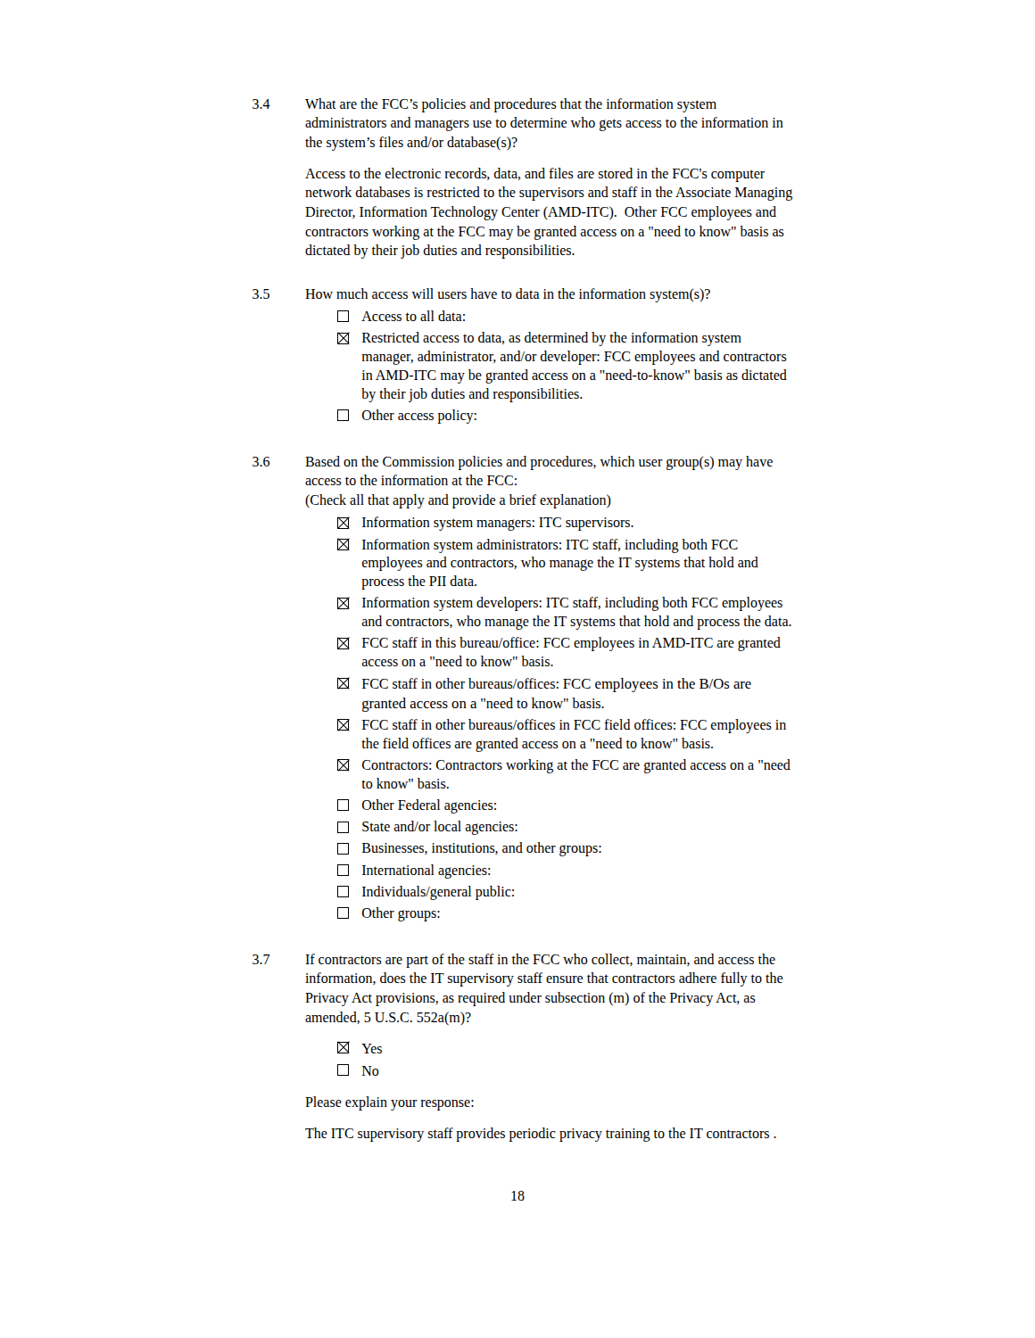3.4
What are the FCC’s policies and procedures that the information system administrators and managers use to determine who gets access to the information in the system’s files and/or database(s)?
Access to the electronic records, data, and files are stored in the FCC's computer network databases is restricted to the supervisors and staff in the Associate Managing Director, Information Technology Center (AMD-ITC). Other FCC employees and contractors working at the FCC may be granted access on a "need to know" basis as dictated by their job duties and responsibilities.
3.5
How much access will users have to data in the information system(s)?
Access to all data:
Restricted access to data, as determined by the information system manager, administrator, and/or developer: FCC employees and contractors in AMD-ITC may be granted access on a "need-to-know" basis as dictated by their job duties and responsibilities.
Other access policy:
3.6
Based on the Commission policies and procedures, which user group(s) may have access to the information at the FCC:
(Check all that apply and provide a brief explanation)
Information system managers: ITC supervisors.
Information system administrators: ITC staff, including both FCC employees and contractors, who manage the IT systems that hold and process the PII data.
Information system developers: ITC staff, including both FCC employees and contractors, who manage the IT systems that hold and process the data.
FCC staff in this bureau/office: FCC employees in AMD-ITC are granted access on a "need to know" basis.
FCC staff in other bureaus/offices: FCC employees in the B/Os are granted access on a "need to know" basis.
FCC staff in other bureaus/offices in FCC field offices: FCC employees in the field offices are granted access on a "need to know" basis.
Contractors: Contractors working at the FCC are granted access on a "need to know" basis.
Other Federal agencies:
State and/or local agencies:
Businesses, institutions, and other groups:
International agencies:
Individuals/general public:
Other groups:
3.7
If contractors are part of the staff in the FCC who collect, maintain, and access the information, does the IT supervisory staff ensure that contractors adhere fully to the Privacy Act provisions, as required under subsection (m) of the Privacy Act, as amended, 5 U.S.C. 552a(m)?
Yes
No
Please explain your response:
The ITC supervisory staff provides periodic privacy training to the IT contractors .
18